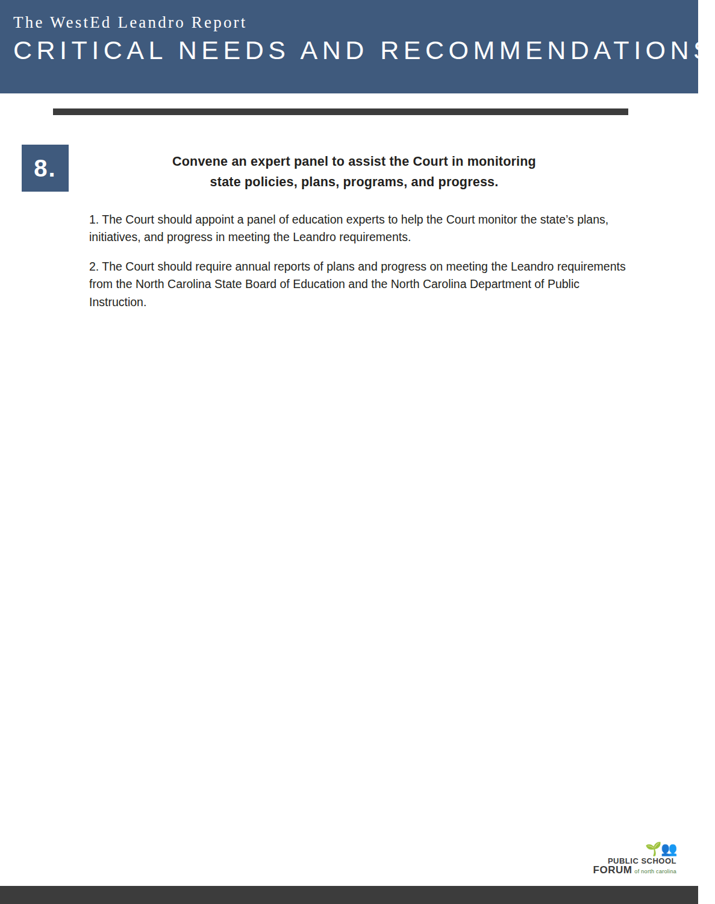The WestEd Leandro Report
CRITICAL NEEDS AND RECOMMENDATIONS
8.
Convene an expert panel to assist the Court in monitoring
state policies, plans, programs, and progress.
1. The Court should appoint a panel of education experts to help the Court monitor the state’s plans, initiatives, and progress in meeting the Leandro requirements.
2. The Court should require annual reports of plans and progress on meeting the Leandro requirements from the North Carolina State Board of Education and the North Carolina Department of Public Instruction.
🌱👥
PUBLIC SCHOOL
FORUMof north carolina